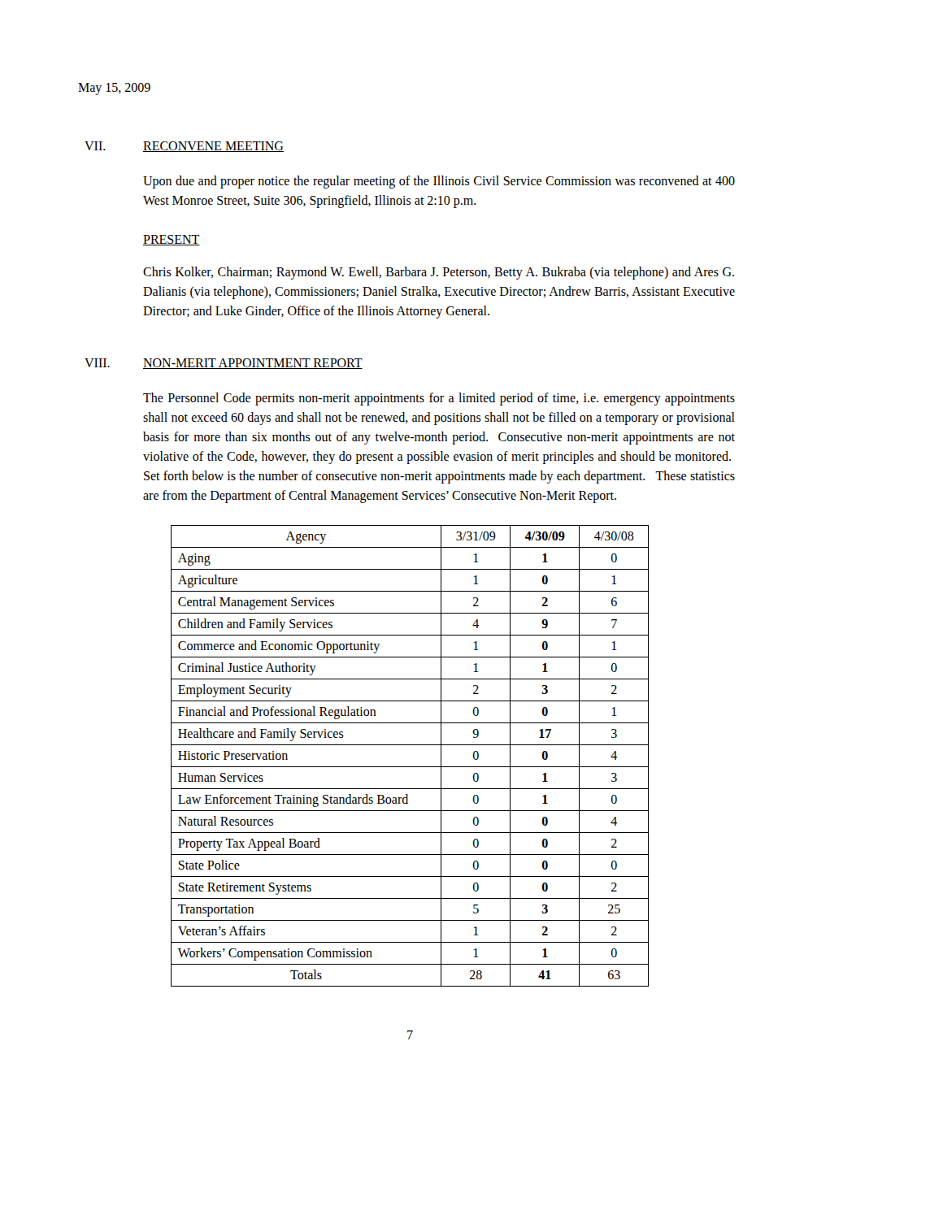May 15, 2009
VII. RECONVENE MEETING
Upon due and proper notice the regular meeting of the Illinois Civil Service Commission was reconvened at 400 West Monroe Street, Suite 306, Springfield, Illinois at 2:10 p.m.
PRESENT
Chris Kolker, Chairman; Raymond W. Ewell, Barbara J. Peterson, Betty A. Bukraba (via telephone) and Ares G. Dalianis (via telephone), Commissioners; Daniel Stralka, Executive Director; Andrew Barris, Assistant Executive Director; and Luke Ginder, Office of the Illinois Attorney General.
VIII. NON-MERIT APPOINTMENT REPORT
The Personnel Code permits non-merit appointments for a limited period of time, i.e. emergency appointments shall not exceed 60 days and shall not be renewed, and positions shall not be filled on a temporary or provisional basis for more than six months out of any twelve-month period. Consecutive non-merit appointments are not violative of the Code, however, they do present a possible evasion of merit principles and should be monitored. Set forth below is the number of consecutive non-merit appointments made by each department. These statistics are from the Department of Central Management Services’ Consecutive Non-Merit Report.
| Agency | 3/31/09 | 4/30/09 | 4/30/08 |
| --- | --- | --- | --- |
| Aging | 1 | 1 | 0 |
| Agriculture | 1 | 0 | 1 |
| Central Management Services | 2 | 2 | 6 |
| Children and Family Services | 4 | 9 | 7 |
| Commerce and Economic Opportunity | 1 | 0 | 1 |
| Criminal Justice Authority | 1 | 1 | 0 |
| Employment Security | 2 | 3 | 2 |
| Financial and Professional Regulation | 0 | 0 | 1 |
| Healthcare and Family Services | 9 | 17 | 3 |
| Historic Preservation | 0 | 0 | 4 |
| Human Services | 0 | 1 | 3 |
| Law Enforcement Training Standards Board | 0 | 1 | 0 |
| Natural Resources | 0 | 0 | 4 |
| Property Tax Appeal Board | 0 | 0 | 2 |
| State Police | 0 | 0 | 0 |
| State Retirement Systems | 0 | 0 | 2 |
| Transportation | 5 | 3 | 25 |
| Veteran’s Affairs | 1 | 2 | 2 |
| Workers’ Compensation Commission | 1 | 1 | 0 |
| Totals | 28 | 41 | 63 |
7